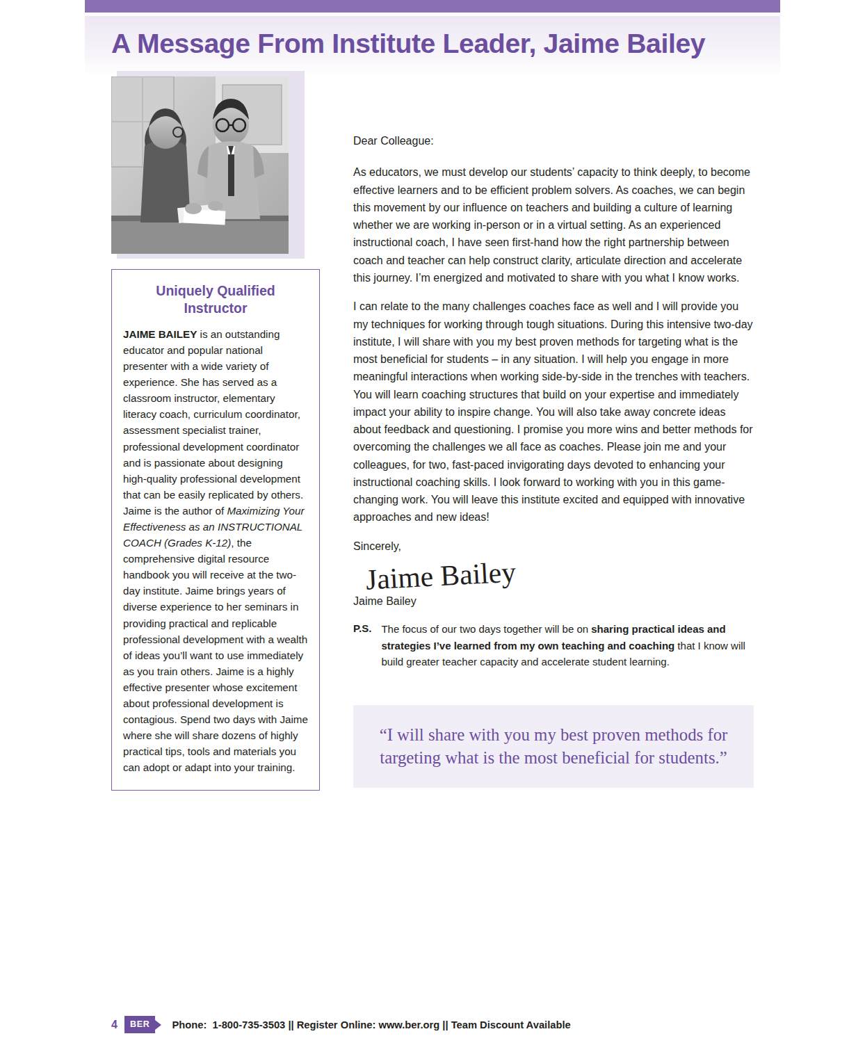A Message From Institute Leader, Jaime Bailey
Uniquely Qualified
Instructor
JAIME BAILEY is an outstanding educator and popular national presenter with a wide variety of experience. She has served as a classroom instructor, elementary literacy coach, curriculum coordinator, assessment specialist trainer, professional development coordinator and is passionate about designing high-quality professional development that can be easily replicated by others. Jaime is the author of Maximizing Your Effectiveness as an INSTRUCTIONAL COACH (Grades K-12), the comprehensive digital resource handbook you will receive at the two-day institute. Jaime brings years of diverse experience to her seminars in providing practical and replicable professional development with a wealth of ideas you’ll want to use immediately as you train others. Jaime is a highly effective presenter whose excitement about professional development is contagious. Spend two days with Jaime where she will share dozens of highly practical tips, tools and materials you can adopt or adapt into your training.
Dear Colleague:
As educators, we must develop our students’ capacity to think deeply, to become effective learners and to be efficient problem solvers. As coaches, we can begin this movement by our influence on teachers and building a culture of learning whether we are working in-person or in a virtual setting. As an experienced instructional coach, I have seen first-hand how the right partnership between coach and teacher can help construct clarity, articulate direction and accelerate this journey. I’m energized and motivated to share with you what I know works.
I can relate to the many challenges coaches face as well and I will provide you my techniques for working through tough situations. During this intensive two-day institute, I will share with you my best proven methods for targeting what is the most beneficial for students – in any situation. I will help you engage in more meaningful interactions when working side-by-side in the trenches with teachers. You will learn coaching structures that build on your expertise and immediately impact your ability to inspire change. You will also take away concrete ideas about feedback and questioning. I promise you more wins and better methods for overcoming the challenges we all face as coaches. Please join me and your colleagues, for two, fast-paced invigorating days devoted to enhancing your instructional coaching skills. I look forward to working with you in this game-changing work. You will leave this institute excited and equipped with innovative approaches and new ideas!
Sincerely,
Jaime Bailey
Jaime Bailey
P.S. The focus of our two days together will be on sharing practical ideas and strategies I’ve learned from my own teaching and coaching that I know will build greater teacher capacity and accelerate student learning.
“I will share with you my best proven methods for targeting what is the most beneficial for students.”
4 BER Phone: 1-800-735-3503 || Register Online: www.ber.org || Team Discount Available